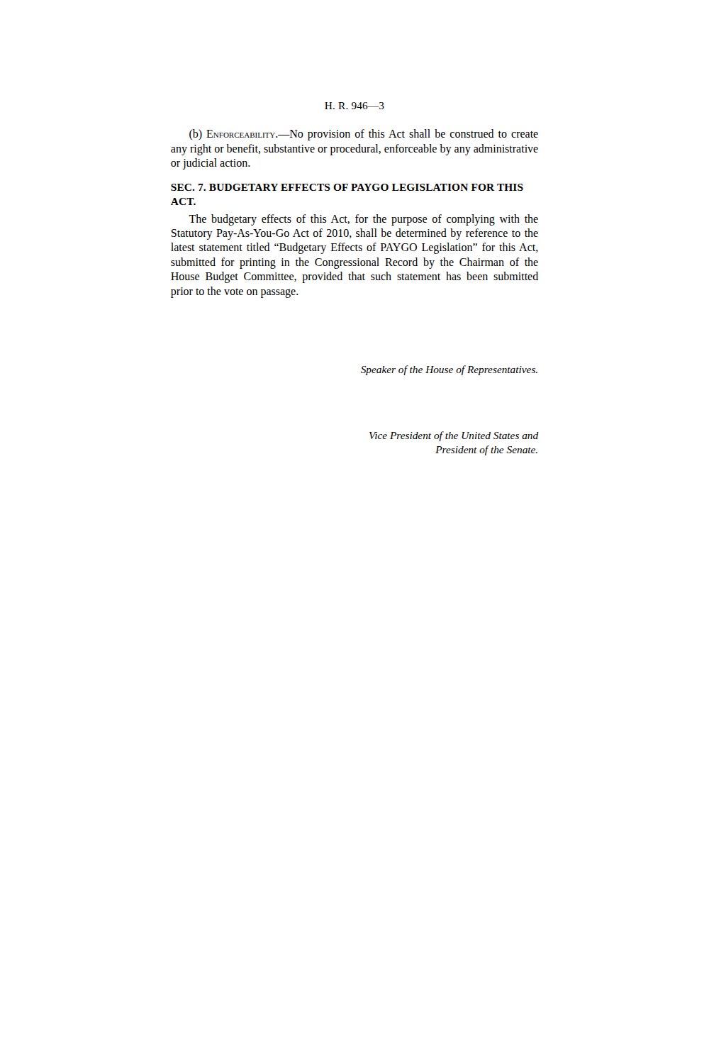H. R. 946—3
(b) Enforceability.—No provision of this Act shall be construed to create any right or benefit, substantive or procedural, enforceable by any administrative or judicial action.
SEC. 7. BUDGETARY EFFECTS OF PAYGO LEGISLATION FOR THIS ACT.
The budgetary effects of this Act, for the purpose of complying with the Statutory Pay-As-You-Go Act of 2010, shall be determined by reference to the latest statement titled “Budgetary Effects of PAYGO Legislation” for this Act, submitted for printing in the Congressional Record by the Chairman of the House Budget Committee, provided that such statement has been submitted prior to the vote on passage.
Speaker of the House of Representatives.
Vice President of the United States and
President of the Senate.